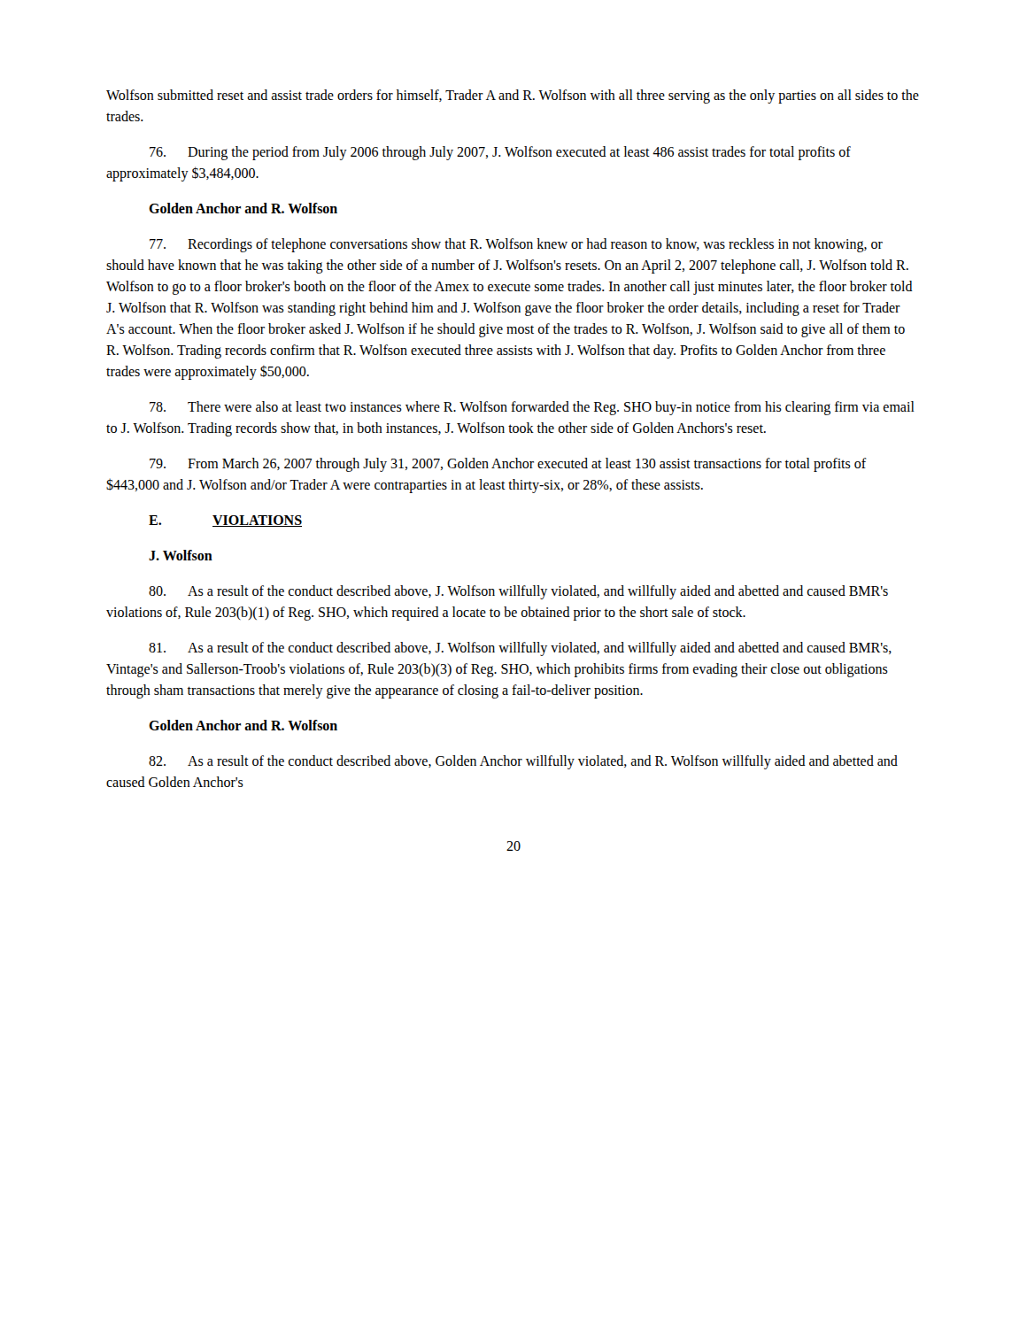Wolfson submitted reset and assist trade orders for himself, Trader A and R. Wolfson with all three serving as the only parties on all sides to the trades.
76. During the period from July 2006 through July 2007, J. Wolfson executed at least 486 assist trades for total profits of approximately $3,484,000.
Golden Anchor and R. Wolfson
77. Recordings of telephone conversations show that R. Wolfson knew or had reason to know, was reckless in not knowing, or should have known that he was taking the other side of a number of J. Wolfson's resets. On an April 2, 2007 telephone call, J. Wolfson told R. Wolfson to go to a floor broker's booth on the floor of the Amex to execute some trades. In another call just minutes later, the floor broker told J. Wolfson that R. Wolfson was standing right behind him and J. Wolfson gave the floor broker the order details, including a reset for Trader A's account. When the floor broker asked J. Wolfson if he should give most of the trades to R. Wolfson, J. Wolfson said to give all of them to R. Wolfson. Trading records confirm that R. Wolfson executed three assists with J. Wolfson that day. Profits to Golden Anchor from three trades were approximately $50,000.
78. There were also at least two instances where R. Wolfson forwarded the Reg. SHO buy-in notice from his clearing firm via email to J. Wolfson. Trading records show that, in both instances, J. Wolfson took the other side of Golden Anchors's reset.
79. From March 26, 2007 through July 31, 2007, Golden Anchor executed at least 130 assist transactions for total profits of $443,000 and J. Wolfson and/or Trader A were contraparties in at least thirty-six, or 28%, of these assists.
E. VIOLATIONS
J. Wolfson
80. As a result of the conduct described above, J. Wolfson willfully violated, and willfully aided and abetted and caused BMR's violations of, Rule 203(b)(1) of Reg. SHO, which required a locate to be obtained prior to the short sale of stock.
81. As a result of the conduct described above, J. Wolfson willfully violated, and willfully aided and abetted and caused BMR's, Vintage's and Sallerson-Troob's violations of, Rule 203(b)(3) of Reg. SHO, which prohibits firms from evading their close out obligations through sham transactions that merely give the appearance of closing a fail-to-deliver position.
Golden Anchor and R. Wolfson
82. As a result of the conduct described above, Golden Anchor willfully violated, and R. Wolfson willfully aided and abetted and caused Golden Anchor's
20